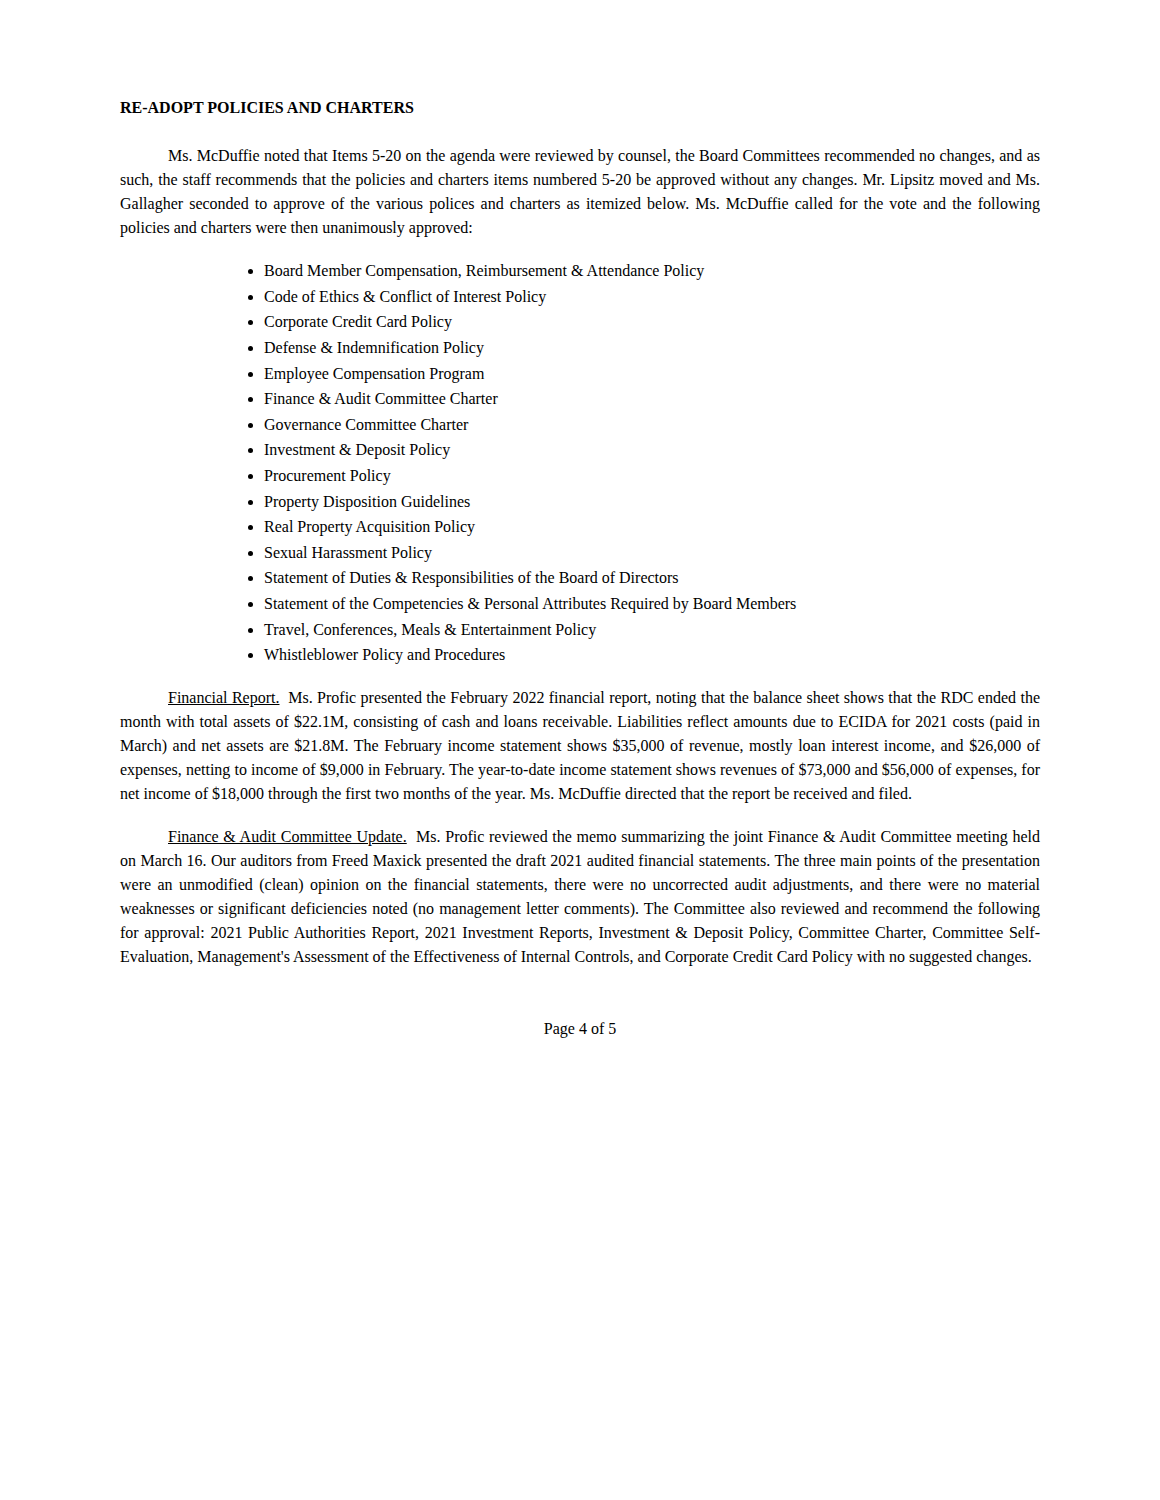RE-ADOPT POLICIES AND CHARTERS
Ms. McDuffie noted that Items 5-20 on the agenda were reviewed by counsel, the Board Committees recommended no changes, and as such, the staff recommends that the policies and charters items numbered 5-20 be approved without any changes. Mr. Lipsitz moved and Ms. Gallagher seconded to approve of the various polices and charters as itemized below. Ms. McDuffie called for the vote and the following policies and charters were then unanimously approved:
Board Member Compensation, Reimbursement & Attendance Policy
Code of Ethics & Conflict of Interest Policy
Corporate Credit Card Policy
Defense & Indemnification Policy
Employee Compensation Program
Finance & Audit Committee Charter
Governance Committee Charter
Investment & Deposit Policy
Procurement Policy
Property Disposition Guidelines
Real Property Acquisition Policy
Sexual Harassment Policy
Statement of Duties & Responsibilities of the Board of Directors
Statement of the Competencies & Personal Attributes Required by Board Members
Travel, Conferences, Meals & Entertainment Policy
Whistleblower Policy and Procedures
Financial Report. Ms. Profic presented the February 2022 financial report, noting that the balance sheet shows that the RDC ended the month with total assets of $22.1M, consisting of cash and loans receivable. Liabilities reflect amounts due to ECIDA for 2021 costs (paid in March) and net assets are $21.8M. The February income statement shows $35,000 of revenue, mostly loan interest income, and $26,000 of expenses, netting to income of $9,000 in February. The year-to-date income statement shows revenues of $73,000 and $56,000 of expenses, for net income of $18,000 through the first two months of the year. Ms. McDuffie directed that the report be received and filed.
Finance & Audit Committee Update. Ms. Profic reviewed the memo summarizing the joint Finance & Audit Committee meeting held on March 16. Our auditors from Freed Maxick presented the draft 2021 audited financial statements. The three main points of the presentation were an unmodified (clean) opinion on the financial statements, there were no uncorrected audit adjustments, and there were no material weaknesses or significant deficiencies noted (no management letter comments). The Committee also reviewed and recommend the following for approval: 2021 Public Authorities Report, 2021 Investment Reports, Investment & Deposit Policy, Committee Charter, Committee Self-Evaluation, Management's Assessment of the Effectiveness of Internal Controls, and Corporate Credit Card Policy with no suggested changes.
Page 4 of 5